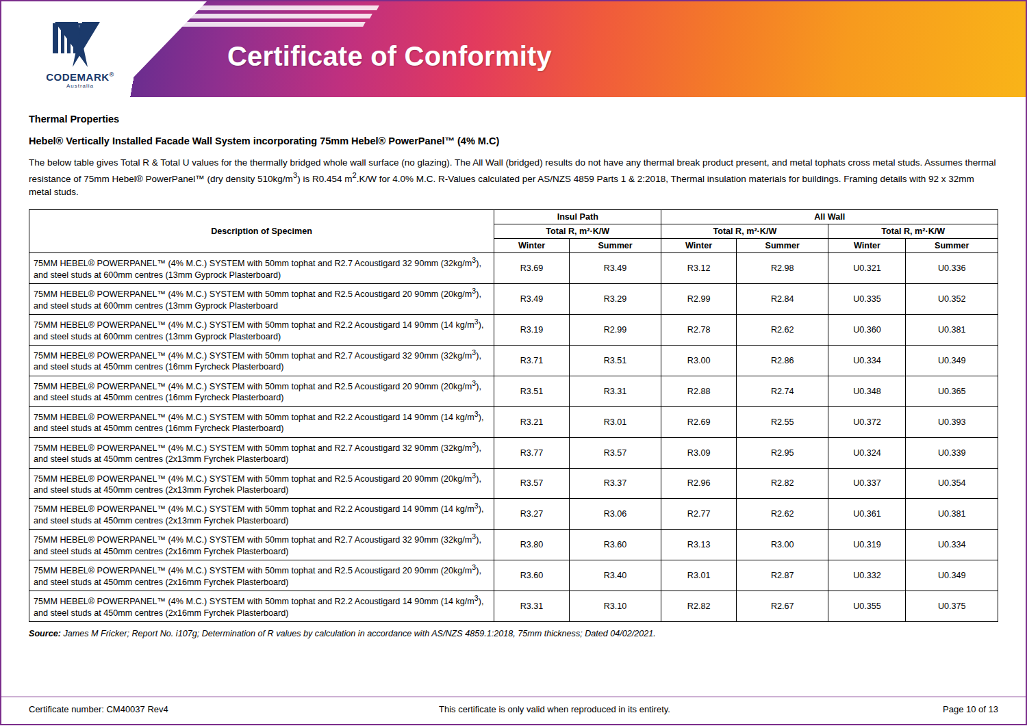Certificate of Conformity
CODEMARK®
Australia
Thermal Properties
Hebel® Vertically Installed Facade Wall System incorporating 75mm Hebel® PowerPanel™ (4% M.C)
The below table gives Total R & Total U values for the thermally bridged whole wall surface (no glazing). The All Wall (bridged) results do not have any thermal break product present, and metal tophats cross metal studs. Assumes thermal resistance of 75mm Hebel® PowerPanel™ (dry density 510kg/m3) is R0.454 m2.K/W for 4.0% M.C. R-Values calculated per AS/NZS 4859 Parts 1 & 2:2018, Thermal insulation materials for buildings. Framing details with 92 x 32mm metal studs.
| Description of Specimen | Insul Path | All Wall |
| --- | --- | --- |
| Total R, m²·K/W | Total R, m²·K/W | Total R, m²·K/W |
| Winter | Summer | Winter | Summer | Winter | Summer |
| 75MM HEBEL® POWERPANEL™ (4% M.C.) SYSTEM with 50mm tophat and R2.7 Acoustigard 32 90mm (32kg/m 3 ), and steel studs at 600mm centres (13mm Gyprock Plasterboard) | R3.69 | R3.49 | R3.12 | R2.98 | U0.321 | U0.336 |
| 75MM HEBEL® POWERPANEL™ (4% M.C.) SYSTEM with 50mm tophat and R2.5 Acoustigard 20 90mm (20kg/m 3 ), and steel studs at 600mm centres (13mm Gyprock Plasterboard | R3.49 | R3.29 | R2.99 | R2.84 | U0.335 | U0.352 |
| 75MM HEBEL® POWERPANEL™ (4% M.C.) SYSTEM with 50mm tophat and R2.2 Acoustigard 14 90mm (14 kg/m 3 ), and steel studs at 600mm centres (13mm Gyprock Plasterboard) | R3.19 | R2.99 | R2.78 | R2.62 | U0.360 | U0.381 |
| 75MM HEBEL® POWERPANEL™ (4% M.C.) SYSTEM with 50mm tophat and R2.7 Acoustigard 32 90mm (32kg/m 3 ), and steel studs at 450mm centres (16mm Fyrcheck Plasterboard) | R3.71 | R3.51 | R3.00 | R2.86 | U0.334 | U0.349 |
| 75MM HEBEL® POWERPANEL™ (4% M.C.) SYSTEM with 50mm tophat and R2.5 Acoustigard 20 90mm (20kg/m 3 ), and steel studs at 450mm centres (16mm Fyrcheck Plasterboard) | R3.51 | R3.31 | R2.88 | R2.74 | U0.348 | U0.365 |
| 75MM HEBEL® POWERPANEL™ (4% M.C.) SYSTEM with 50mm tophat and R2.2 Acoustigard 14 90mm (14 kg/m 3 ), and steel studs at 450mm centres (16mm Fyrcheck Plasterboard) | R3.21 | R3.01 | R2.69 | R2.55 | U0.372 | U0.393 |
| 75MM HEBEL® POWERPANEL™ (4% M.C.) SYSTEM with 50mm tophat and R2.7 Acoustigard 32 90mm (32kg/m 3 ), and steel studs at 450mm centres (2x13mm Fyrchek Plasterboard) | R3.77 | R3.57 | R3.09 | R2.95 | U0.324 | U0.339 |
| 75MM HEBEL® POWERPANEL™ (4% M.C.) SYSTEM with 50mm tophat and R2.5 Acoustigard 20 90mm (20kg/m 3 ), and steel studs at 450mm centres (2x13mm Fyrchek Plasterboard) | R3.57 | R3.37 | R2.96 | R2.82 | U0.337 | U0.354 |
| 75MM HEBEL® POWERPANEL™ (4% M.C.) SYSTEM with 50mm tophat and R2.2 Acoustigard 14 90mm (14 kg/m 3 ), and steel studs at 450mm centres (2x13mm Fyrchek Plasterboard) | R3.27 | R3.06 | R2.77 | R2.62 | U0.361 | U0.381 |
| 75MM HEBEL® POWERPANEL™ (4% M.C.) SYSTEM with 50mm tophat and R2.7 Acoustigard 32 90mm (32kg/m 3 ), and steel studs at 450mm centres (2x16mm Fyrchek Plasterboard) | R3.80 | R3.60 | R3.13 | R3.00 | U0.319 | U0.334 |
| 75MM HEBEL® POWERPANEL™ (4% M.C.) SYSTEM with 50mm tophat and R2.5 Acoustigard 20 90mm (20kg/m 3 ), and steel studs at 450mm centres (2x16mm Fyrchek Plasterboard) | R3.60 | R3.40 | R3.01 | R2.87 | U0.332 | U0.349 |
| 75MM HEBEL® POWERPANEL™ (4% M.C.) SYSTEM with 50mm tophat and R2.2 Acoustigard 14 90mm (14 kg/m 3 ), and steel studs at 450mm centres (2x16mm Fyrchek Plasterboard) | R3.31 | R3.10 | R2.82 | R2.67 | U0.355 | U0.375 |
Source: James M Fricker; Report No. i107g; Determination of R values by calculation in accordance with AS/NZS 4859.1:2018, 75mm thickness; Dated 04/02/2021.
Certificate number: CM40037 Rev4
This certificate is only valid when reproduced in its entirety.
Page 10 of 13